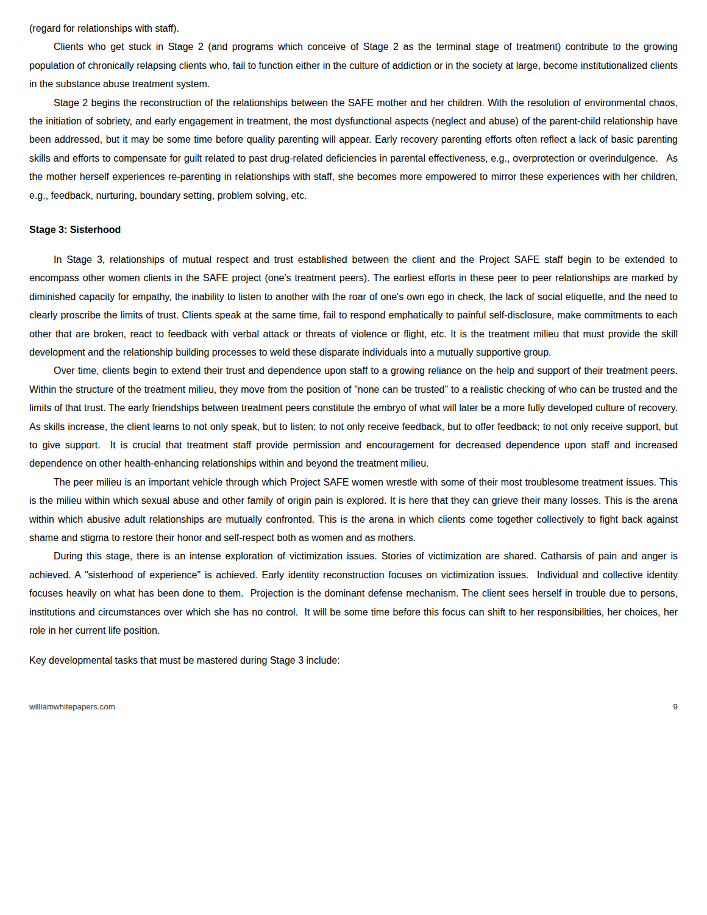(regard for relationships with staff).
Clients who get stuck in Stage 2 (and programs which conceive of Stage 2 as the terminal stage of treatment) contribute to the growing population of chronically relapsing clients who, fail to function either in the culture of addiction or in the society at large, become institutionalized clients in the substance abuse treatment system.
Stage 2 begins the reconstruction of the relationships between the SAFE mother and her children. With the resolution of environmental chaos, the initiation of sobriety, and early engagement in treatment, the most dysfunctional aspects (neglect and abuse) of the parent-child relationship have been addressed, but it may be some time before quality parenting will appear. Early recovery parenting efforts often reflect a lack of basic parenting skills and efforts to compensate for guilt related to past drug-related deficiencies in parental effectiveness, e.g., overprotection or overindulgence. As the mother herself experiences re-parenting in relationships with staff, she becomes more empowered to mirror these experiences with her children, e.g., feedback, nurturing, boundary setting, problem solving, etc.
Stage 3: Sisterhood
In Stage 3, relationships of mutual respect and trust established between the client and the Project SAFE staff begin to be extended to encompass other women clients in the SAFE project (one's treatment peers). The earliest efforts in these peer to peer relationships are marked by diminished capacity for empathy, the inability to listen to another with the roar of one's own ego in check, the lack of social etiquette, and the need to clearly proscribe the limits of trust. Clients speak at the same time, fail to respond emphatically to painful self-disclosure, make commitments to each other that are broken, react to feedback with verbal attack or threats of violence or flight, etc. It is the treatment milieu that must provide the skill development and the relationship building processes to weld these disparate individuals into a mutually supportive group.
Over time, clients begin to extend their trust and dependence upon staff to a growing reliance on the help and support of their treatment peers. Within the structure of the treatment milieu, they move from the position of "none can be trusted" to a realistic checking of who can be trusted and the limits of that trust. The early friendships between treatment peers constitute the embryo of what will later be a more fully developed culture of recovery. As skills increase, the client learns to not only speak, but to listen; to not only receive feedback, but to offer feedback; to not only receive support, but to give support. It is crucial that treatment staff provide permission and encouragement for decreased dependence upon staff and increased dependence on other health-enhancing relationships within and beyond the treatment milieu.
The peer milieu is an important vehicle through which Project SAFE women wrestle with some of their most troublesome treatment issues. This is the milieu within which sexual abuse and other family of origin pain is explored. It is here that they can grieve their many losses. This is the arena within which abusive adult relationships are mutually confronted. This is the arena in which clients come together collectively to fight back against shame and stigma to restore their honor and self-respect both as women and as mothers.
During this stage, there is an intense exploration of victimization issues. Stories of victimization are shared. Catharsis of pain and anger is achieved. A "sisterhood of experience" is achieved. Early identity reconstruction focuses on victimization issues. Individual and collective identity focuses heavily on what has been done to them. Projection is the dominant defense mechanism. The client sees herself in trouble due to persons, institutions and circumstances over which she has no control. It will be some time before this focus can shift to her responsibilities, her choices, her role in her current life position.
Key developmental tasks that must be mastered during Stage 3 include:
williamwhitepapers.com 9